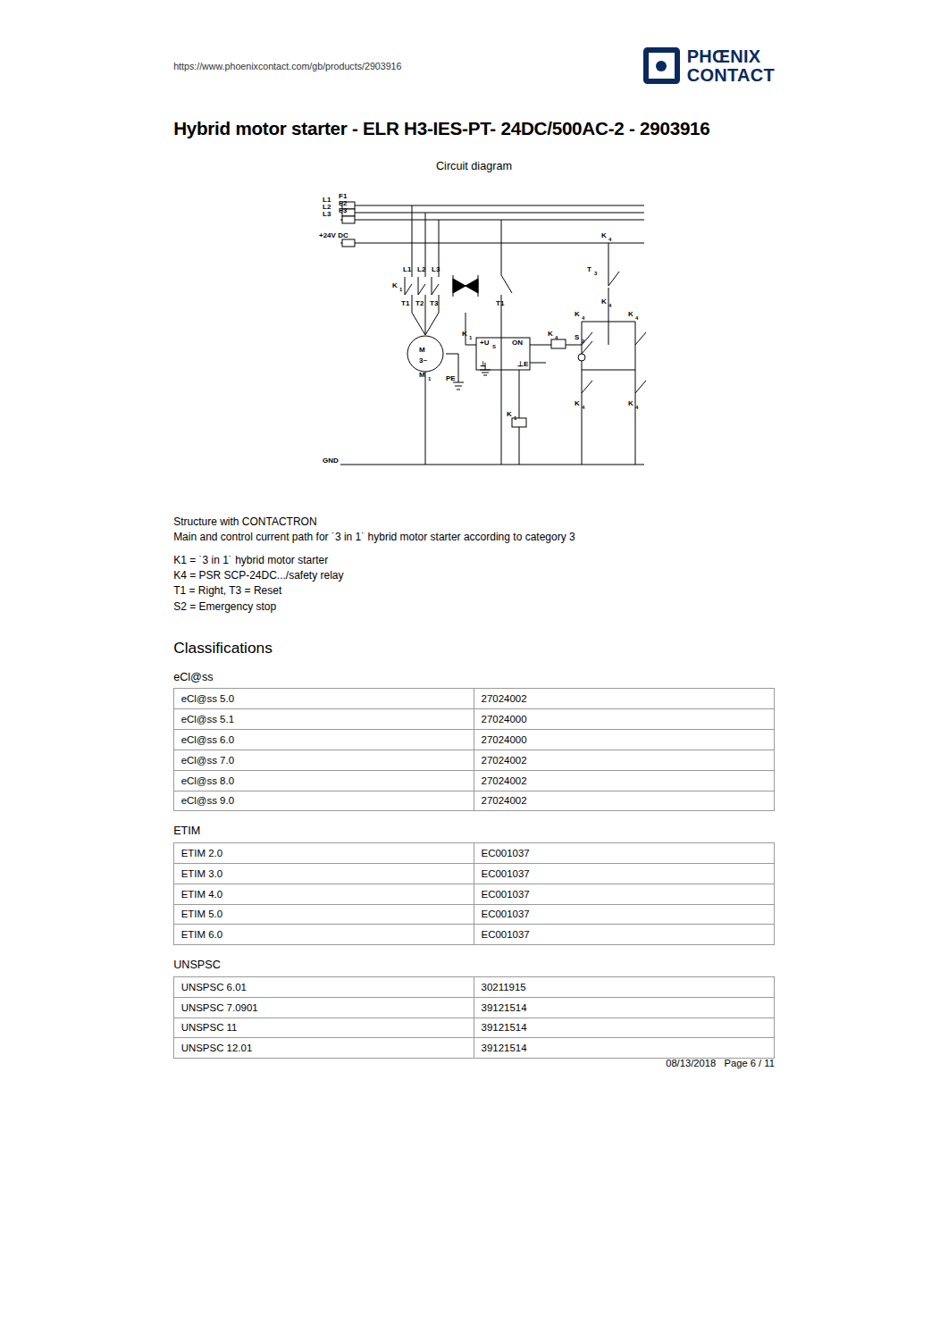https://www.phoenixcontact.com/gb/products/2903916
PHŒNIX
CONTACT
Hybrid motor starter - ELR H3-IES-PT- 24DC/500AC-2 - 2903916
Circuit diagram
L1 L2 L3 F1 F2 F3 +24V DC L1 L2 L3 K1 T1 T2 T3 T1 M 3~ M1 PE K1 +US ON ⊥ ⊥E K4 S2 K4 T3 K4 K4 K4 K4 K4 K1 GND
Structure with CONTACTRON
Main and control current path for ˙3 in 1˙ hybrid motor starter according to category 3
K1 = ˙3 in 1˙ hybrid motor starter
K4 = PSR SCP-24DC.../safety relay
T1 = Right, T3 = Reset
S2 = Emergency stop
Classifications
eCl@ss
| eCl@ss 5.0 | 27024002 |
| eCl@ss 5.1 | 27024000 |
| eCl@ss 6.0 | 27024000 |
| eCl@ss 7.0 | 27024002 |
| eCl@ss 8.0 | 27024002 |
| eCl@ss 9.0 | 27024002 |
ETIM
| ETIM 2.0 | EC001037 |
| ETIM 3.0 | EC001037 |
| ETIM 4.0 | EC001037 |
| ETIM 5.0 | EC001037 |
| ETIM 6.0 | EC001037 |
UNSPSC
| UNSPSC 6.01 | 30211915 |
| UNSPSC 7.0901 | 39121514 |
| UNSPSC 11 | 39121514 |
| UNSPSC 12.01 | 39121514 |
08/13/2018 Page 6 / 11